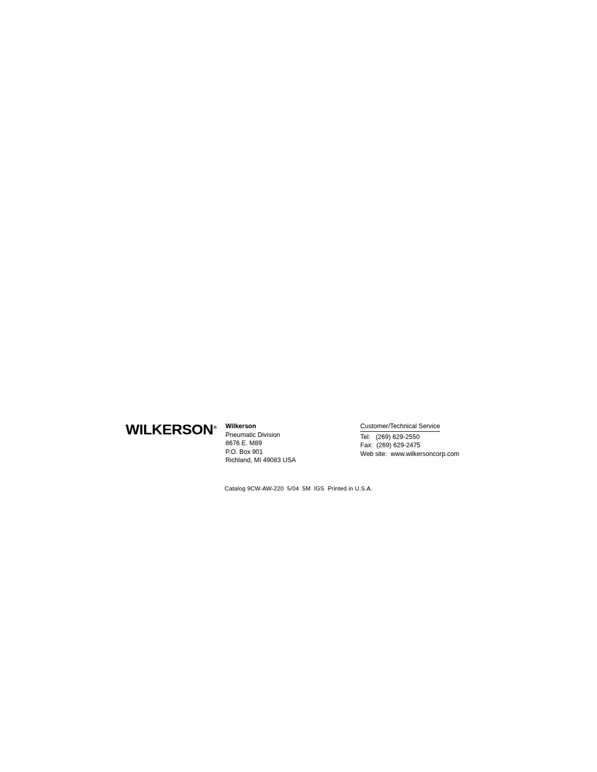WILKERSON®
Wilkerson
Pneumatic Division
8676 E. M89
P.O. Box 901
Richland, MI 49083 USA
Customer/Technical Service
Tel: (269) 629-2550
Fax: (269) 629-2475
Web site: www.wilkersoncorp.com
Catalog 9CW-AW-220 5/04 5M IGS Printed in U.S.A.